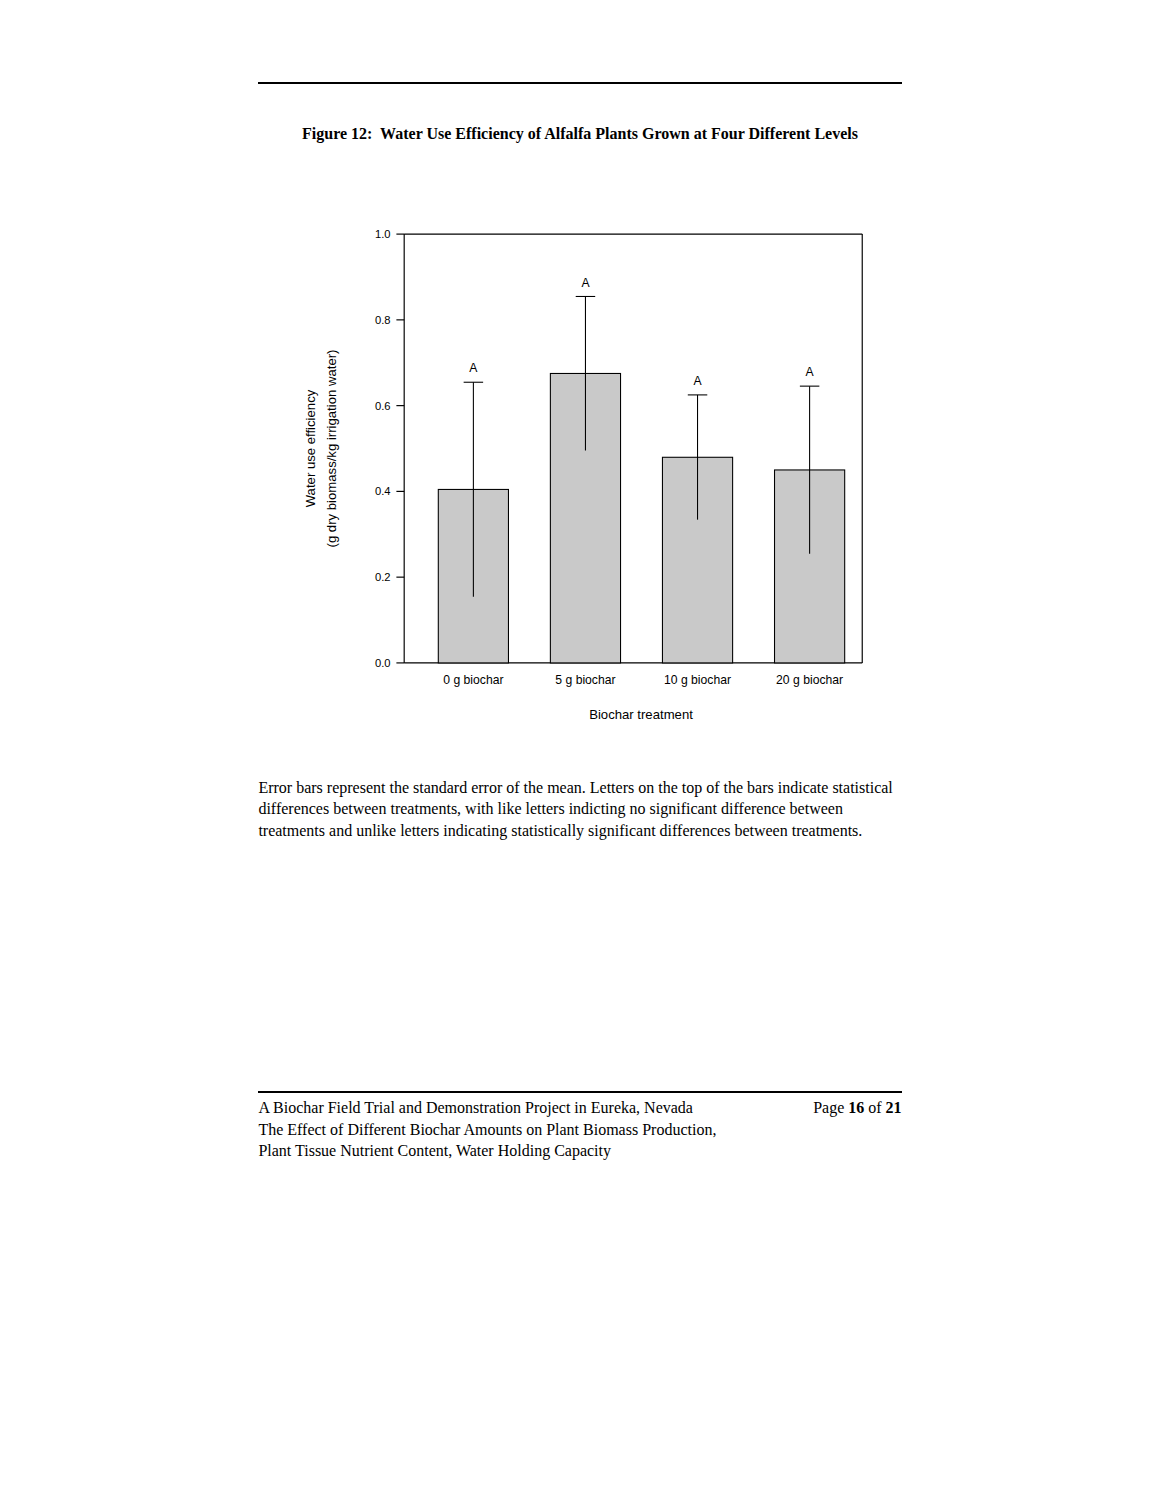Figure 12: Water Use Efficiency of Alfalfa Plants Grown at Four Different Levels
0.0 0.2 0.4 0.6 0.8 1.0 Water use efficiency (g dry biomass/kg irrigation water) A A A A 0 g biochar 5 g biochar 10 g biochar 20 g biochar Biochar treatment
Error bars represent the standard error of the mean. Letters on the top of the bars indicate statistical differences between treatments, with like letters indicting no significant difference between treatments and unlike letters indicating statistically significant differences between treatments.
A Biochar Field Trial and Demonstration Project in Eureka, Nevada
The Effect of Different Biochar Amounts on Plant Biomass Production,
Plant Tissue Nutrient Content, Water Holding Capacity
Page 16 of 21